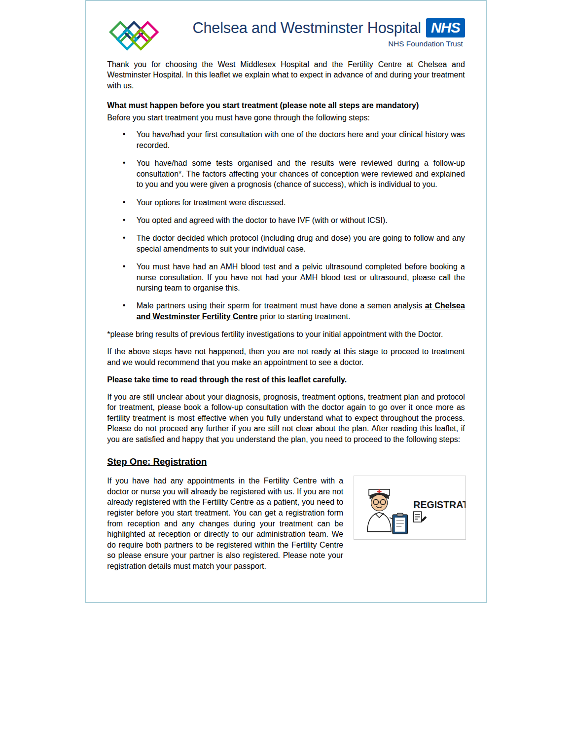Chelsea and Westminster Hospital NHS
NHS Foundation Trust
Thank you for choosing the West Middlesex Hospital and the Fertility Centre at Chelsea and Westminster Hospital. In this leaflet we explain what to expect in advance of and during your treatment with us.
What must happen before you start treatment (please note all steps are mandatory)
Before you start treatment you must have gone through the following steps:
You have/had your first consultation with one of the doctors here and your clinical history was recorded.
You have/had some tests organised and the results were reviewed during a follow-up consultation*. The factors affecting your chances of conception were reviewed and explained to you and you were given a prognosis (chance of success), which is individual to you.
Your options for treatment were discussed.
You opted and agreed with the doctor to have IVF (with or without ICSI).
The doctor decided which protocol (including drug and dose) you are going to follow and any special amendments to suit your individual case.
You must have had an AMH blood test and a pelvic ultrasound completed before booking a nurse consultation. If you have not had your AMH blood test or ultrasound, please call the nursing team to organise this.
Male partners using their sperm for treatment must have done a semen analysis at Chelsea and Westminster Fertility Centre prior to starting treatment.
*please bring results of previous fertility investigations to your initial appointment with the Doctor.
If the above steps have not happened, then you are not ready at this stage to proceed to treatment and we would recommend that you make an appointment to see a doctor.
Please take time to read through the rest of this leaflet carefully.
If you are still unclear about your diagnosis, prognosis, treatment options, treatment plan and protocol for treatment, please book a follow-up consultation with the doctor again to go over it once more as fertility treatment is most effective when you fully understand what to expect throughout the process. Please do not proceed any further if you are still not clear about the plan. After reading this leaflet, if you are satisfied and happy that you understand the plan, you need to proceed to the following steps:
Step One: Registration
If you have had any appointments in the Fertility Centre with a doctor or nurse you will already be registered with us. If you are not already registered with the Fertility Centre as a patient, you need to register before you start treatment. You can get a registration form from reception and any changes during your treatment can be highlighted at reception or directly to our administration team. We do require both partners to be registered within the Fertility Centre so please ensure your partner is also registered. Please note your registration details must match your passport.
REGISTRATION